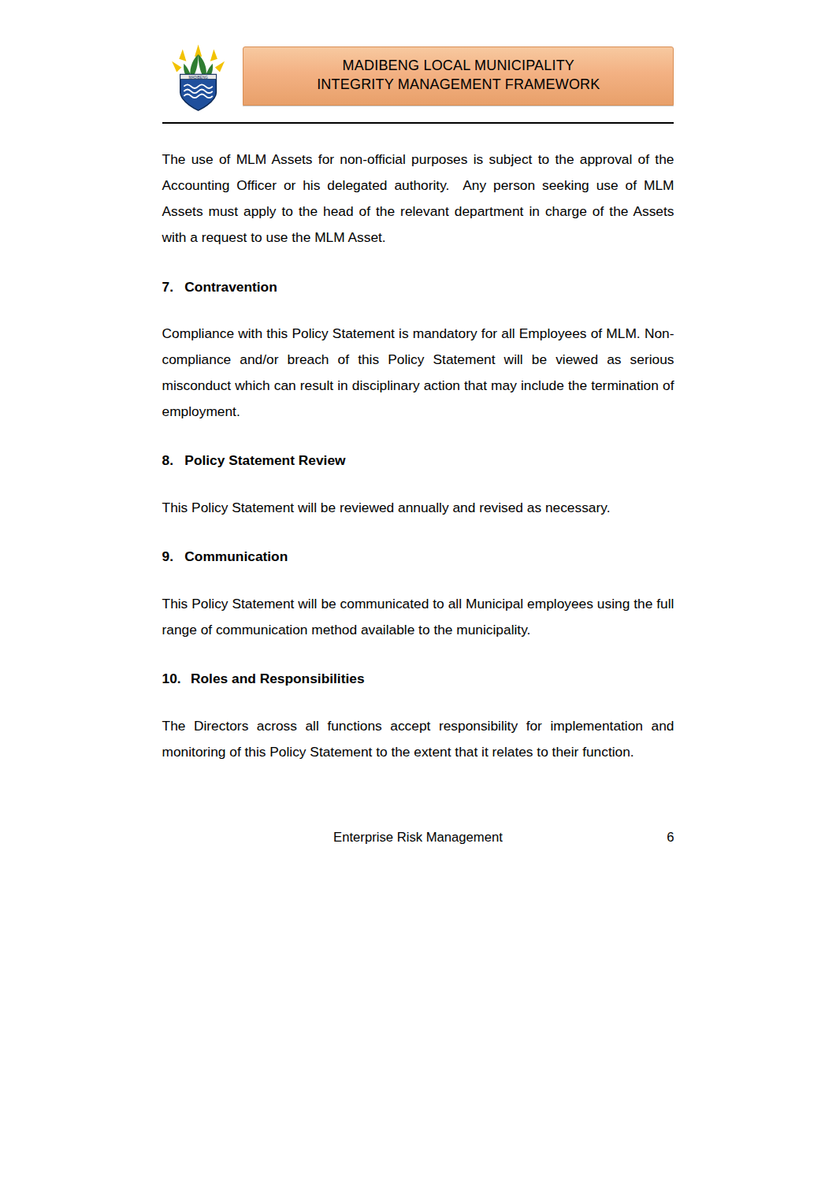MADIBENG
MADIBENG LOCAL MUNICIPALITY
INTEGRITY MANAGEMENT FRAMEWORK
The use of MLM Assets for non-official purposes is subject to the approval of the Accounting Officer or his delegated authority. Any person seeking use of MLM Assets must apply to the head of the relevant department in charge of the Assets with a request to use the MLM Asset.
7. Contravention
Compliance with this Policy Statement is mandatory for all Employees of MLM. Non-compliance and/or breach of this Policy Statement will be viewed as serious misconduct which can result in disciplinary action that may include the termination of employment.
8. Policy Statement Review
This Policy Statement will be reviewed annually and revised as necessary.
9. Communication
This Policy Statement will be communicated to all Municipal employees using the full range of communication method available to the municipality.
10. Roles and Responsibilities
The Directors across all functions accept responsibility for implementation and monitoring of this Policy Statement to the extent that it relates to their function.
Enterprise Risk Management
6